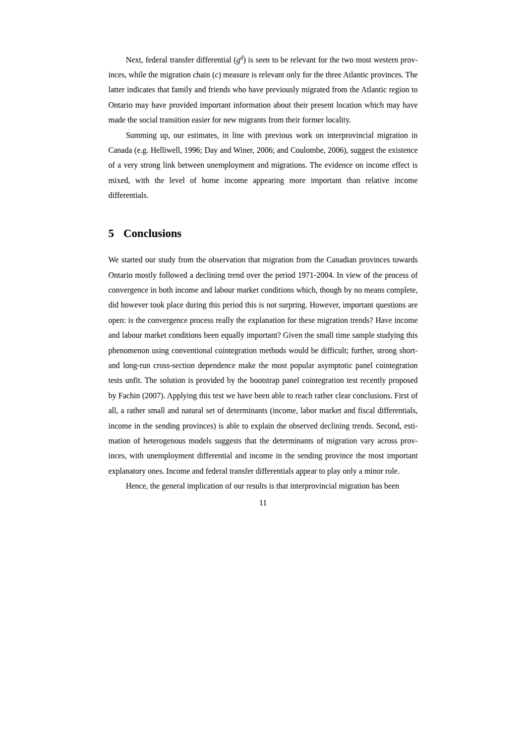Next, federal transfer differential (gd) is seen to be relevant for the two most western provinces, while the migration chain (c) measure is relevant only for the three Atlantic provinces. The latter indicates that family and friends who have previously migrated from the Atlantic region to Ontario may have provided important information about their present location which may have made the social transition easier for new migrants from their former locality.
Summing up, our estimates, in line with previous work on interprovincial migration in Canada (e.g. Helliwell, 1996; Day and Winer, 2006; and Coulombe, 2006), suggest the existence of a very strong link between unemployment and migrations. The evidence on income effect is mixed, with the level of home income appearing more important than relative income differentials.
5 Conclusions
We started our study from the observation that migration from the Canadian provinces towards Ontario mostly followed a declining trend over the period 1971-2004. In view of the process of convergence in both income and labour market conditions which, though by no means complete, did however took place during this period this is not surpring. However, important questions are open: is the convergence process really the explanation for these migration trends? Have income and labour market conditions been equally important? Given the small time sample studying this phenomenon using conventional cointegration methods would be difficult; further, strong short- and long-run cross-section dependence make the most popular asymptotic panel cointegration tests unfit. The solution is provided by the bootstrap panel cointegration test recently proposed by Fachin (2007). Applying this test we have been able to reach rather clear conclusions. First of all, a rather small and natural set of determinants (income, labor market and fiscal differentials, income in the sending provinces) is able to explain the observed declining trends. Second, estimation of heterogenous models suggests that the determinants of migration vary across provinces, with unemployment differential and income in the sending province the most important explanatory ones. Income and federal transfer differentials appear to play only a minor role.
Hence, the general implication of our results is that interprovincial migration has been
11